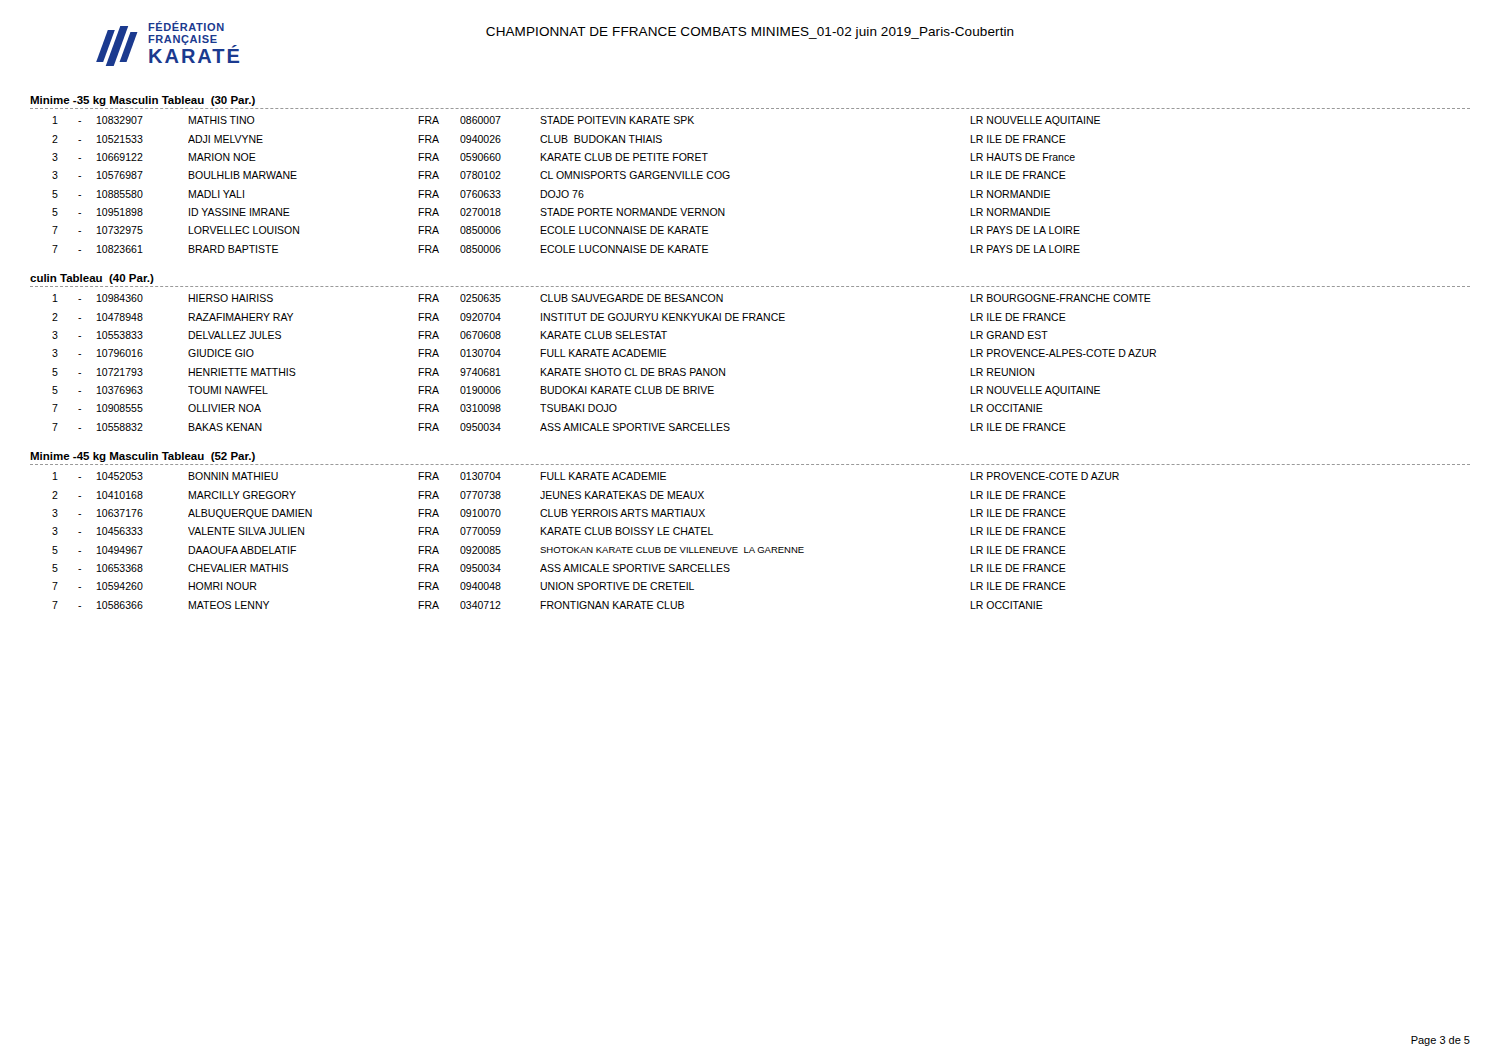FÉDÉRATION
FRANÇAISE
KARATÉ
CHAMPIONNAT DE FFRANCE COMBATS MINIMES_01-02 juin 2019_Paris-Coubertin
Minime -35 kg Masculin Tableau (30 Par.)
| 1 | - | 10832907 | MATHIS TINO | FRA | 0860007 | STADE POITEVIN KARATE SPK | LR NOUVELLE AQUITAINE |
| 2 | - | 10521533 | ADJI MELVYNE | FRA | 0940026 | CLUB BUDOKAN THIAIS | LR ILE DE FRANCE |
| 3 | - | 10669122 | MARION NOE | FRA | 0590660 | KARATE CLUB DE PETITE FORET | LR HAUTS DE France |
| 3 | - | 10576987 | BOULHLIB MARWANE | FRA | 0780102 | CL OMNISPORTS GARGENVILLE COG | LR ILE DE FRANCE |
| 5 | - | 10885580 | MADLI YALI | FRA | 0760633 | DOJO 76 | LR NORMANDIE |
| 5 | - | 10951898 | ID YASSINE IMRANE | FRA | 0270018 | STADE PORTE NORMANDE VERNON | LR NORMANDIE |
| 7 | - | 10732975 | LORVELLEC LOUISON | FRA | 0850006 | ECOLE LUCONNAISE DE KARATE | LR PAYS DE LA LOIRE |
| 7 | - | 10823661 | BRARD BAPTISTE | FRA | 0850006 | ECOLE LUCONNAISE DE KARATE | LR PAYS DE LA LOIRE |
culin Tableau (40 Par.)
| 1 | - | 10984360 | HIERSO HAIRISS | FRA | 0250635 | CLUB SAUVEGARDE DE BESANCON | LR BOURGOGNE-FRANCHE COMTE |
| 2 | - | 10478948 | RAZAFIMAHERY RAY | FRA | 0920704 | INSTITUT DE GOJURYU KENKYUKAI DE FRANCE | LR ILE DE FRANCE |
| 3 | - | 10553833 | DELVALLEZ JULES | FRA | 0670608 | KARATE CLUB SELESTAT | LR GRAND EST |
| 3 | - | 10796016 | GIUDICE GIO | FRA | 0130704 | FULL KARATE ACADEMIE | LR PROVENCE-ALPES-COTE D AZUR |
| 5 | - | 10721793 | HENRIETTE MATTHIS | FRA | 9740681 | KARATE SHOTO CL DE BRAS PANON | LR REUNION |
| 5 | - | 10376963 | TOUMI NAWFEL | FRA | 0190006 | BUDOKAI KARATE CLUB DE BRIVE | LR NOUVELLE AQUITAINE |
| 7 | - | 10908555 | OLLIVIER NOA | FRA | 0310098 | TSUBAKI DOJO | LR OCCITANIE |
| 7 | - | 10558832 | BAKAS KENAN | FRA | 0950034 | ASS AMICALE SPORTIVE SARCELLES | LR ILE DE FRANCE |
Minime -45 kg Masculin Tableau (52 Par.)
| 1 | - | 10452053 | BONNIN MATHIEU | FRA | 0130704 | FULL KARATE ACADEMIE | LR PROVENCE-COTE D AZUR |
| 2 | - | 10410168 | MARCILLY GREGORY | FRA | 0770738 | JEUNES KARATEKAS DE MEAUX | LR ILE DE FRANCE |
| 3 | - | 10637176 | ALBUQUERQUE DAMIEN | FRA | 0910070 | CLUB YERROIS ARTS MARTIAUX | LR ILE DE FRANCE |
| 3 | - | 10456333 | VALENTE SILVA JULIEN | FRA | 0770059 | KARATE CLUB BOISSY LE CHATEL | LR ILE DE FRANCE |
| 5 | - | 10494967 | DAAOUFA ABDELATIF | FRA | 0920085 | SHOTOKAN KARATE CLUB DE VILLENEUVE LA GARENNE | LR ILE DE FRANCE |
| 5 | - | 10653368 | CHEVALIER MATHIS | FRA | 0950034 | ASS AMICALE SPORTIVE SARCELLES | LR ILE DE FRANCE |
| 7 | - | 10594260 | HOMRI NOUR | FRA | 0940048 | UNION SPORTIVE DE CRETEIL | LR ILE DE FRANCE |
| 7 | - | 10586366 | MATEOS LENNY | FRA | 0340712 | FRONTIGNAN KARATE CLUB | LR OCCITANIE |
Page 3 de 5